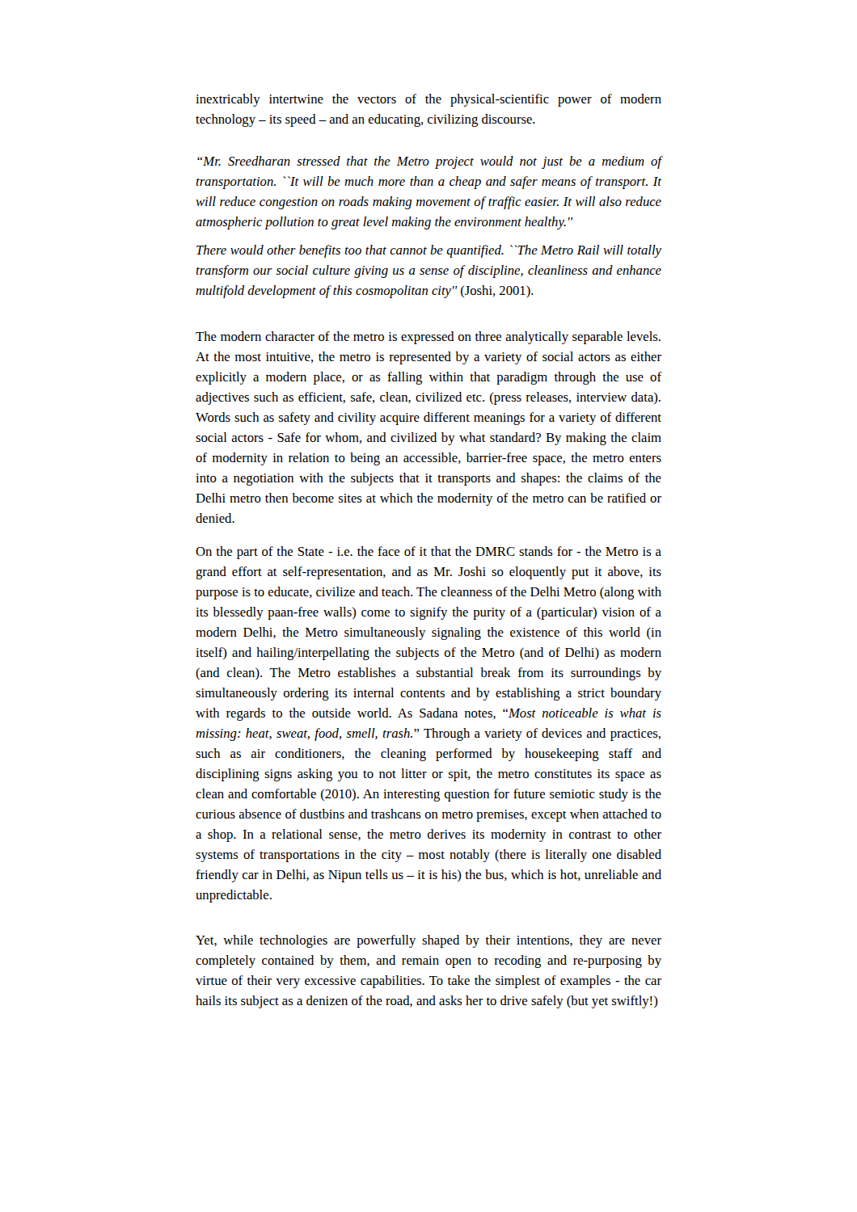inextricably intertwine the vectors of the physical-scientific power of modern technology – its speed – and an educating, civilizing discourse.
“Mr. Sreedharan stressed that the Metro project would not just be a medium of transportation. ``It will be much more than a cheap and safer means of transport. It will reduce congestion on roads making movement of traffic easier. It will also reduce atmospheric pollution to great level making the environment healthy.''
There would other benefits too that cannot be quantified. ``The Metro Rail will totally transform our social culture giving us a sense of discipline, cleanliness and enhance multifold development of this cosmopolitan city'' (Joshi, 2001).
The modern character of the metro is expressed on three analytically separable levels. At the most intuitive, the metro is represented by a variety of social actors as either explicitly a modern place, or as falling within that paradigm through the use of adjectives such as efficient, safe, clean, civilized etc. (press releases, interview data). Words such as safety and civility acquire different meanings for a variety of different social actors - Safe for whom, and civilized by what standard? By making the claim of modernity in relation to being an accessible, barrier-free space, the metro enters into a negotiation with the subjects that it transports and shapes: the claims of the Delhi metro then become sites at which the modernity of the metro can be ratified or denied.
On the part of the State - i.e. the face of it that the DMRC stands for - the Metro is a grand effort at self-representation, and as Mr. Joshi so eloquently put it above, its purpose is to educate, civilize and teach. The cleanness of the Delhi Metro (along with its blessedly paan-free walls) come to signify the purity of a (particular) vision of a modern Delhi, the Metro simultaneously signaling the existence of this world (in itself) and hailing/interpellating the subjects of the Metro (and of Delhi) as modern (and clean). The Metro establishes a substantial break from its surroundings by simultaneously ordering its internal contents and by establishing a strict boundary with regards to the outside world. As Sadana notes, “Most noticeable is what is missing: heat, sweat, food, smell, trash.” Through a variety of devices and practices, such as air conditioners, the cleaning performed by housekeeping staff and disciplining signs asking you to not litter or spit, the metro constitutes its space as clean and comfortable (2010). An interesting question for future semiotic study is the curious absence of dustbins and trashcans on metro premises, except when attached to a shop. In a relational sense, the metro derives its modernity in contrast to other systems of transportations in the city – most notably (there is literally one disabled friendly car in Delhi, as Nipun tells us – it is his) the bus, which is hot, unreliable and unpredictable.
Yet, while technologies are powerfully shaped by their intentions, they are never completely contained by them, and remain open to recoding and re-purposing by virtue of their very excessive capabilities. To take the simplest of examples - the car hails its subject as a denizen of the road, and asks her to drive safely (but yet swiftly!)